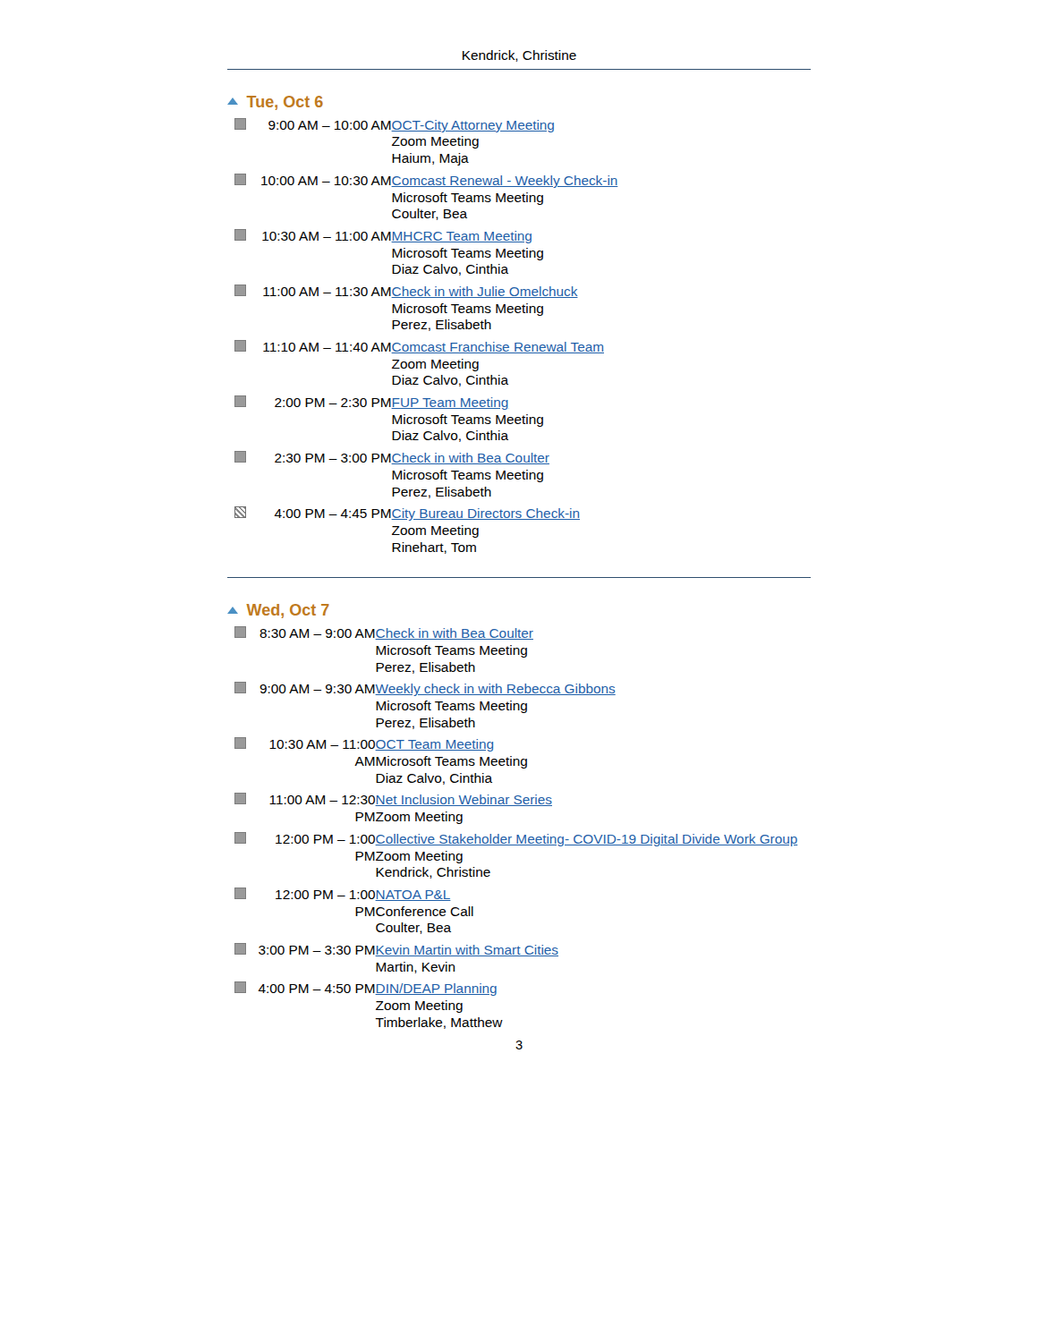Kendrick, Christine
Tue, Oct 6
| | 9:00 AM – 10:00 AM | OCT-City Attorney Meeting Zoom Meeting Haium, Maja |
| | 10:00 AM – 10:30 AM | Comcast Renewal - Weekly Check-in Microsoft Teams Meeting Coulter, Bea |
| | 10:30 AM – 11:00 AM | MHCRC Team Meeting Microsoft Teams Meeting Diaz Calvo, Cinthia |
| | 11:00 AM – 11:30 AM | Check in with Julie Omelchuck Microsoft Teams Meeting Perez, Elisabeth |
| | 11:10 AM – 11:40 AM | Comcast Franchise Renewal Team Zoom Meeting Diaz Calvo, Cinthia |
| | 2:00 PM – 2:30 PM | FUP Team Meeting Microsoft Teams Meeting Diaz Calvo, Cinthia |
| | 2:30 PM – 3:00 PM | Check in with Bea Coulter Microsoft Teams Meeting Perez, Elisabeth |
| | 4:00 PM – 4:45 PM | City Bureau Directors Check-in Zoom Meeting Rinehart, Tom |
Wed, Oct 7
| | 8:30 AM – 9:00 AM | Check in with Bea Coulter Microsoft Teams Meeting Perez, Elisabeth |
| | 9:00 AM – 9:30 AM | Weekly check in with Rebecca Gibbons Microsoft Teams Meeting Perez, Elisabeth |
| | 10:30 AM – 11:00 AM | OCT Team Meeting Microsoft Teams Meeting Diaz Calvo, Cinthia |
| | 11:00 AM – 12:30 PM | Net Inclusion Webinar Series Zoom Meeting |
| | 12:00 PM – 1:00 PM | Collective Stakeholder Meeting- COVID-19 Digital Divide Work Group Zoom Meeting Kendrick, Christine |
| | 12:00 PM – 1:00 PM | NATOA P&L Conference Call Coulter, Bea |
| | 3:00 PM – 3:30 PM | Kevin Martin with Smart Cities Martin, Kevin |
| | 4:00 PM – 4:50 PM | DIN/DEAP Planning Zoom Meeting Timberlake, Matthew |
3